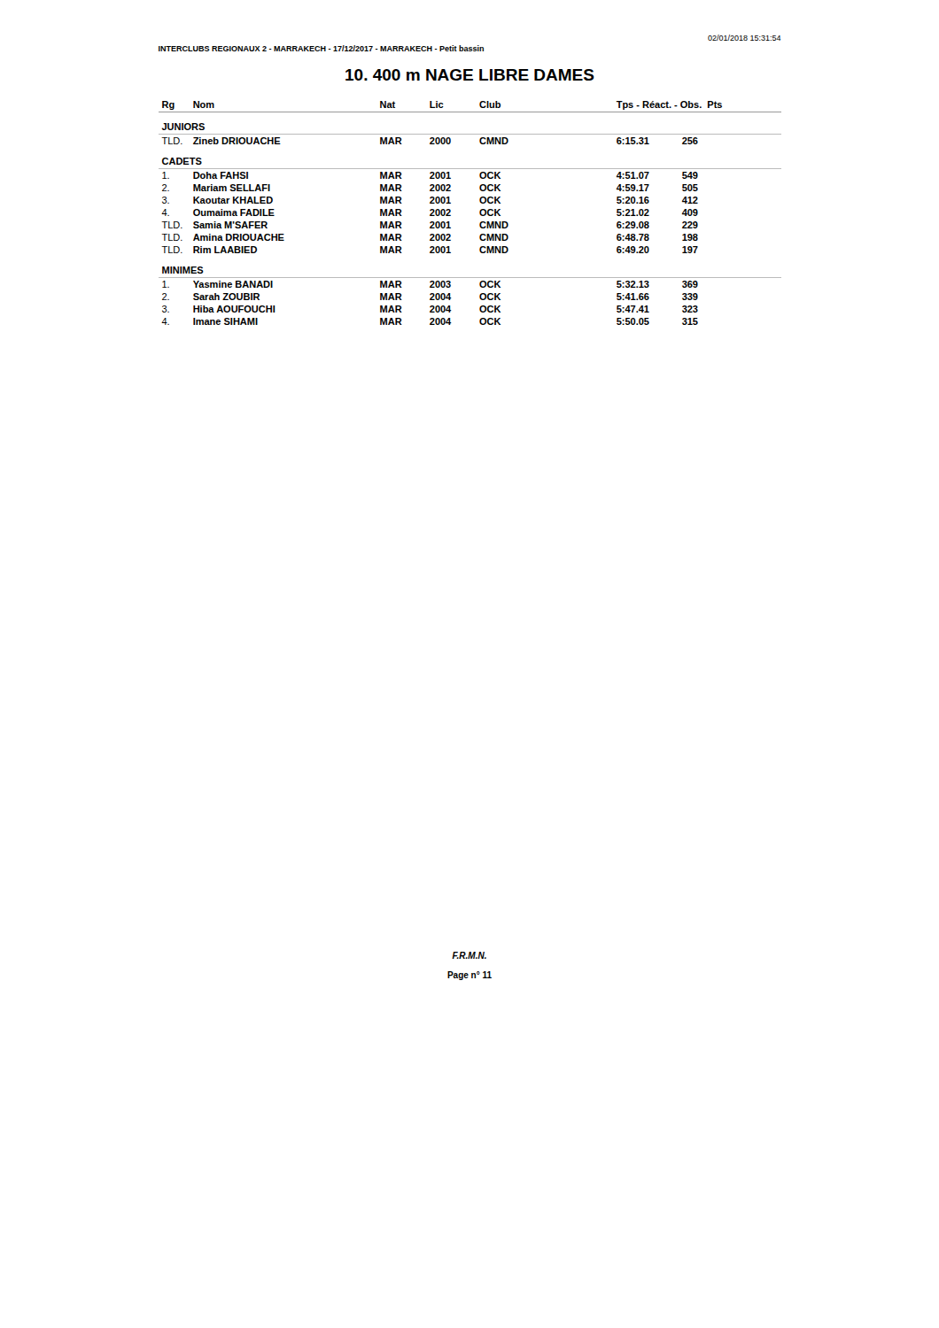02/01/2018 15:31:54
INTERCLUBS REGIONAUX 2 - MARRAKECH - 17/12/2017 - MARRAKECH - Petit bassin
10. 400 m NAGE LIBRE DAMES
| Rg | Nom | Nat | Lic | Club | Tps - Réact. - Obs. Pts |
| --- | --- | --- | --- | --- | --- |
| JUNIORS |
| TLD. | Zineb DRIOUACHE | MAR | 2000 | CMND | 6:15.31 256 |
| CADETS |
| 1. | Doha FAHSI | MAR | 2001 | OCK | 4:51.07 549 |
| 2. | Mariam SELLAFI | MAR | 2002 | OCK | 4:59.17 505 |
| 3. | Kaoutar KHALED | MAR | 2001 | OCK | 5:20.16 412 |
| 4. | Oumaima FADILE | MAR | 2002 | OCK | 5:21.02 409 |
| TLD. | Samia M'SAFER | MAR | 2001 | CMND | 6:29.08 229 |
| TLD. | Amina DRIOUACHE | MAR | 2002 | CMND | 6:48.78 198 |
| TLD. | Rim LAABIED | MAR | 2001 | CMND | 6:49.20 197 |
| MINIMES |
| 1. | Yasmine BANADI | MAR | 2003 | OCK | 5:32.13 369 |
| 2. | Sarah ZOUBIR | MAR | 2004 | OCK | 5:41.66 339 |
| 3. | Hiba AOUFOUCHI | MAR | 2004 | OCK | 5:47.41 323 |
| 4. | Imane SIHAMI | MAR | 2004 | OCK | 5:50.05 315 |
F.R.M.N.
Page n° 11